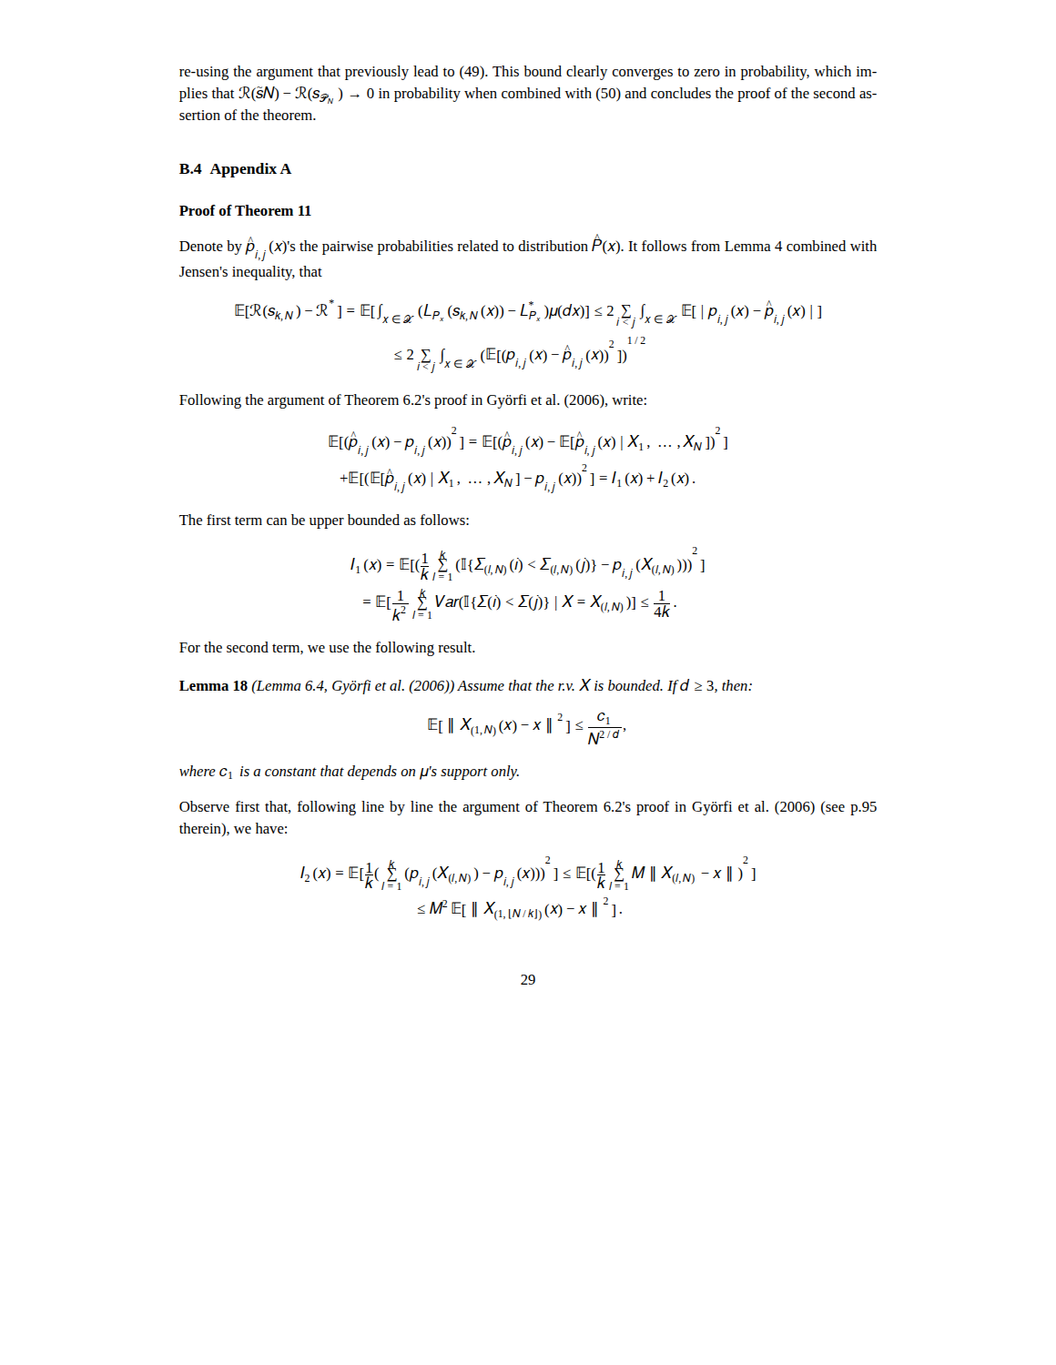re-using the argument that previously lead to (49). This bound clearly converges to zero in probability, which implies that ℛ(s~N)−ℛ(s𝒫N)→0 in probability when combined with (50) and concludes the proof of the second assertion of the theorem.
B.4 Appendix A
Proof of Theorem 11
Denote by p^i,j(x)'s the pairwise probabilities related to distribution P^(x). It follows from Lemma 4 combined with Jensen's inequality, that
𝔼[ℛ(sk,N)−ℛ*] = 𝔼 [ ∫x∈𝒳 (LPx(sk,N(x))−LPx*) μ(dx) ] ≤ 2 ∑i<j ∫x∈𝒳 𝔼[|pi,j(x)−p^i,j(x)|]
≤ 2 ∑i<j ∫x∈𝒳 ( 𝔼[(pi,j(x)−p^i,j(x))2] ) 1/2
Following the argument of Theorem 6.2's proof in Györfi et al. (2006), write:
𝔼 [ (p^i,j(x)−pi,j(x))2 ] = 𝔼 [ (p^i,j(x)−𝔼[p^i,j(x)|X1,…,XN])2 ]
+ 𝔼 [ (𝔼[p^i,j(x)|X1,…,XN]−pi,j(x))2 ] = I1(x)+I2(x).
The first term can be upper bounded as follows:
I1(x) = 𝔼 [ ( 1k ∑l=1k ( 𝕀{Σ(l,N)(i)<Σ(l,N)(j)} − pi,j(X(l,N)) ) ) 2 ]
= 𝔼 [ 1k2 ∑l=1k Var(𝕀{Σ(i)<Σ(j)}|X=X(l,N)) ] ≤ 14k.
For the second term, we use the following result.
Lemma 18 (Lemma 6.4, Györfi et al. (2006)) Assume that the r.v. X is bounded. If d≥3, then:
𝔼 [ ∥X(1,N)(x)−x∥2 ] ≤ c1N2/d,
where c1 is a constant that depends on μ's support only.
Observe first that, following line by line the argument of Theorem 6.2's proof in Györfi et al. (2006) (see p.95 therein), we have:
I2(x) = 𝔼 [ 1k ( ∑l=1k (pi,j(X(l,N))−pi,j(x)) ) 2 ] ≤ 𝔼 [ ( 1k ∑l=1k M∥X(l,N)−x∥ ) 2 ]
≤ M2 𝔼 [ ∥X(1,⌊N/k⌋)(x)−x∥2 ] .
29